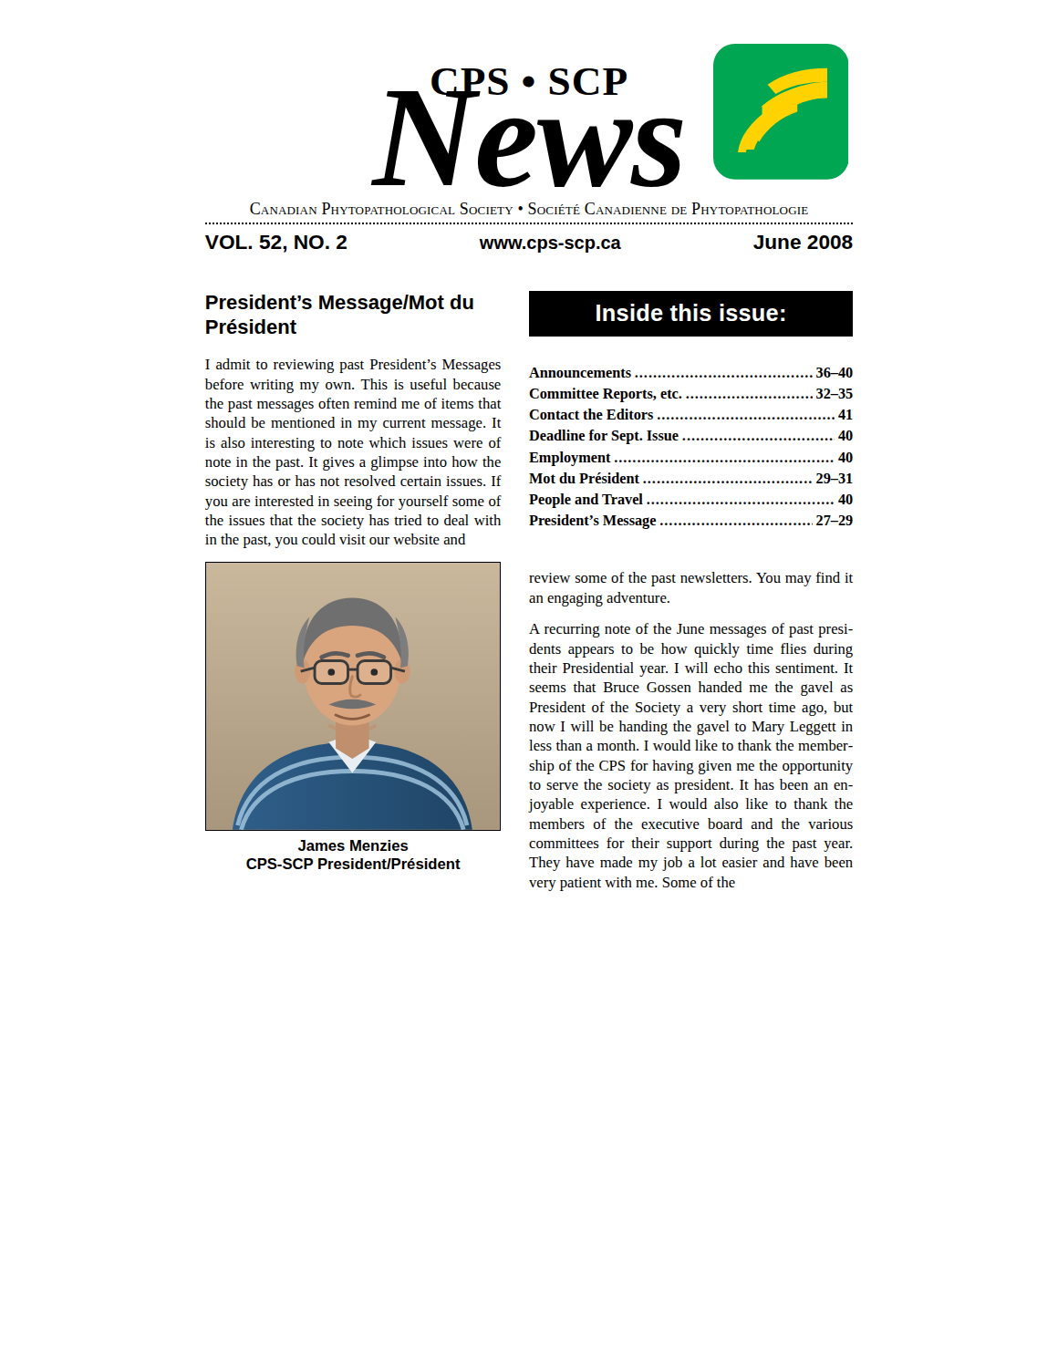CPS • SCP
News
Canadian Phytopathological Society • Société Canadienne de Phytopathologie
VOL. 52, NO. 2 www.cps-scp.ca June 2008
President’s Message/Mot du Président
I admit to reviewing past President’s Messages before writing my own. This is useful because the past messages often remind me of items that should be mentioned in my current message. It is also interesting to note which issues were of note in the past. It gives a glimpse into how the society has or has not resolved certain issues. If you are interested in seeing for yourself some of the issues that the society has tried to deal with in the past, you could visit our website and
James Menzies
CPS-SCP President/Président
Inside this issue:
Announcements......................................................... 36–40
Committee Reports, etc.......................................... 32–35
Contact the Editors.............................................. 41
Deadline for Sept. Issue....................................... 40
Employment................................................................. 40
Mot du Président................................................. 29–31
People and Travel............................................... 40
President’s Message........................................... 27–29
review some of the past newsletters. You may find it an engaging adventure.
A recurring note of the June messages of past presidents appears to be how quickly time flies during their Presidential year. I will echo this sentiment. It seems that Bruce Gossen handed me the gavel as President of the Society a very short time ago, but now I will be handing the gavel to Mary Leggett in less than a month. I would like to thank the membership of the CPS for having given me the opportunity to serve the society as president. It has been an enjoyable experience. I would also like to thank the members of the executive board and the various committees for their support during the past year. They have made my job a lot easier and have been very patient with me. Some of the